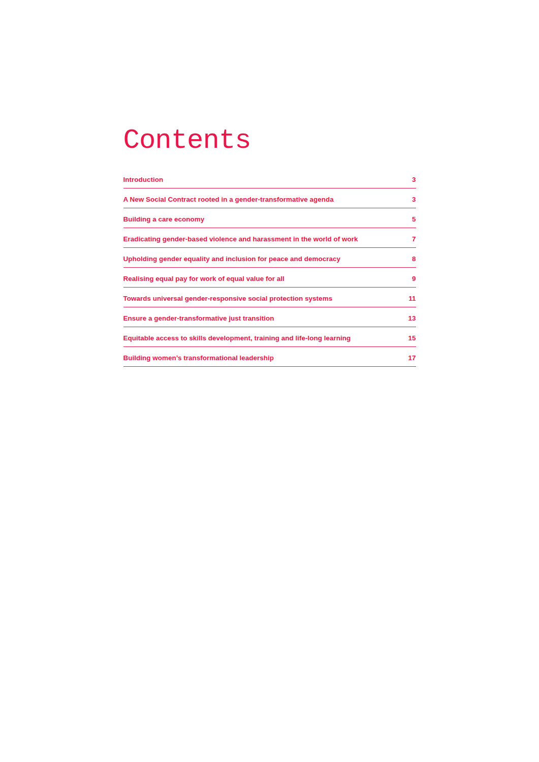Contents
| Introduction | 3 |
| A New Social Contract rooted in a gender-transformative agenda | 3 |
| Building a care economy | 5 |
| Eradicating gender-based violence and harassment in the world of work | 7 |
| Upholding gender equality and inclusion for peace and democracy | 8 |
| Realising equal pay for work of equal value for all | 9 |
| Towards universal gender-responsive social protection systems | 11 |
| Ensure a gender-transformative just transition | 13 |
| Equitable access to skills development, training and life-long learning | 15 |
| Building women’s transformational leadership | 17 |